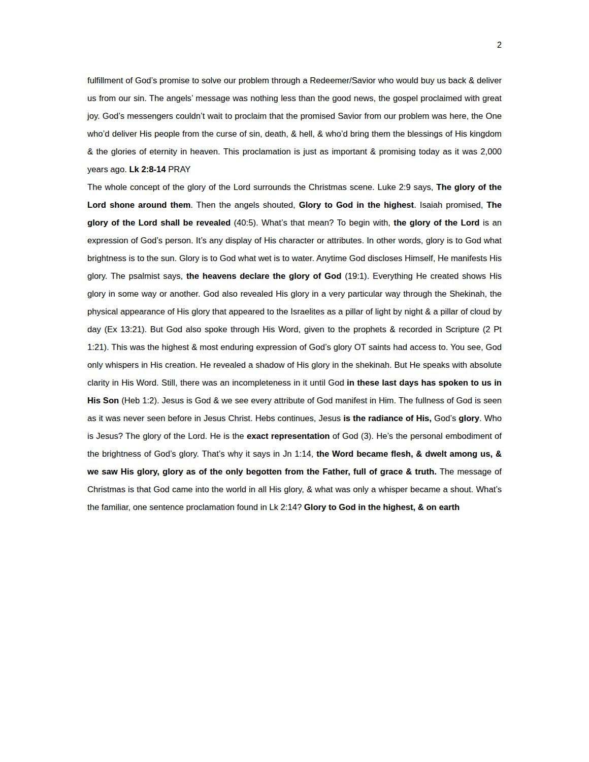2
fulfillment of God’s promise to solve our problem through a Redeemer/Savior who would buy us back & deliver us from our sin. The angels’ message was nothing less than the good news, the gospel proclaimed with great joy. God’s messengers couldn’t wait to proclaim that the promised Savior from our problem was here, the One who’d deliver His people from the curse of sin, death, & hell, & who’d bring them the blessings of His kingdom & the glories of eternity in heaven. This proclamation is just as important & promising today as it was 2,000 years ago. Lk 2:8-14 PRAY
The whole concept of the glory of the Lord surrounds the Christmas scene. Luke 2:9 says, The glory of the Lord shone around them. Then the angels shouted, Glory to God in the highest. Isaiah promised, The glory of the Lord shall be revealed (40:5). What’s that mean? To begin with, the glory of the Lord is an expression of God’s person. It’s any display of His character or attributes. In other words, glory is to God what brightness is to the sun. Glory is to God what wet is to water. Anytime God discloses Himself, He manifests His glory. The psalmist says, the heavens declare the glory of God (19:1). Everything He created shows His glory in some way or another. God also revealed His glory in a very particular way through the Shekinah, the physical appearance of His glory that appeared to the Israelites as a pillar of light by night & a pillar of cloud by day (Ex 13:21). But God also spoke through His Word, given to the prophets & recorded in Scripture (2 Pt 1:21). This was the highest & most enduring expression of God’s glory OT saints had access to. You see, God only whispers in His creation. He revealed a shadow of His glory in the shekinah. But He speaks with absolute clarity in His Word. Still, there was an incompleteness in it until God in these last days has spoken to us in His Son (Heb 1:2). Jesus is God & we see every attribute of God manifest in Him. The fullness of God is seen as it was never seen before in Jesus Christ. Hebs continues, Jesus is the radiance of His, God’s glory. Who is Jesus? The glory of the Lord. He is the exact representation of God (3). He’s the personal embodiment of the brightness of God’s glory. That’s why it says in Jn 1:14, the Word became flesh, & dwelt among us, & we saw His glory, glory as of the only begotten from the Father, full of grace & truth. The message of Christmas is that God came into the world in all His glory, & what was only a whisper became a shout. What’s the familiar, one sentence proclamation found in Lk 2:14? Glory to God in the highest, & on earth